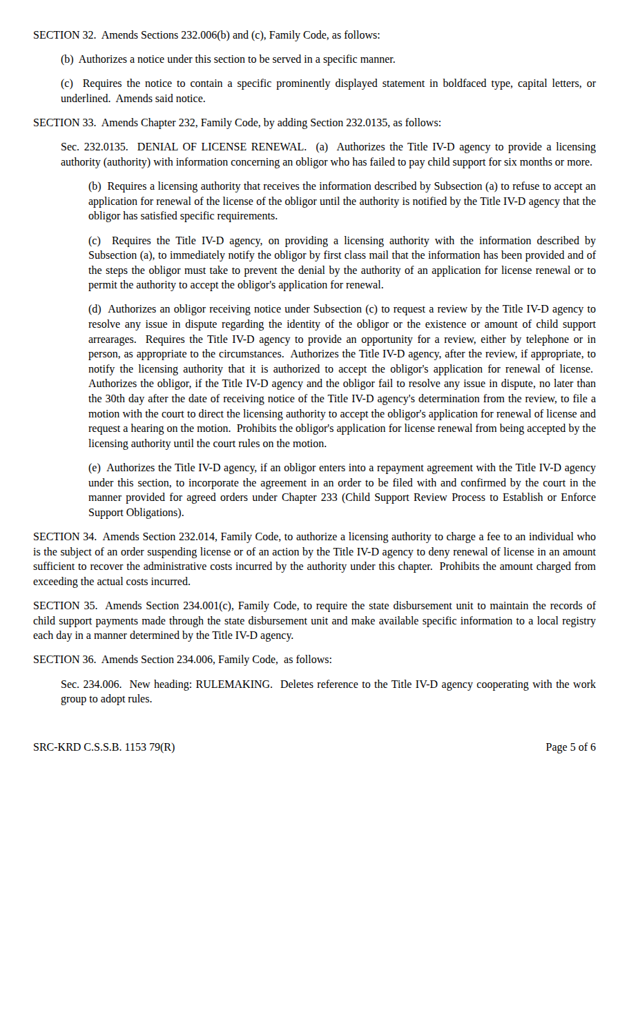SECTION 32. Amends Sections 232.006(b) and (c), Family Code, as follows:
(b) Authorizes a notice under this section to be served in a specific manner.
(c) Requires the notice to contain a specific prominently displayed statement in boldfaced type, capital letters, or underlined. Amends said notice.
SECTION 33. Amends Chapter 232, Family Code, by adding Section 232.0135, as follows:
Sec. 232.0135. DENIAL OF LICENSE RENEWAL. (a) Authorizes the Title IV-D agency to provide a licensing authority (authority) with information concerning an obligor who has failed to pay child support for six months or more.
(b) Requires a licensing authority that receives the information described by Subsection (a) to refuse to accept an application for renewal of the license of the obligor until the authority is notified by the Title IV-D agency that the obligor has satisfied specific requirements.
(c) Requires the Title IV-D agency, on providing a licensing authority with the information described by Subsection (a), to immediately notify the obligor by first class mail that the information has been provided and of the steps the obligor must take to prevent the denial by the authority of an application for license renewal or to permit the authority to accept the obligor's application for renewal.
(d) Authorizes an obligor receiving notice under Subsection (c) to request a review by the Title IV-D agency to resolve any issue in dispute regarding the identity of the obligor or the existence or amount of child support arrearages. Requires the Title IV-D agency to provide an opportunity for a review, either by telephone or in person, as appropriate to the circumstances. Authorizes the Title IV-D agency, after the review, if appropriate, to notify the licensing authority that it is authorized to accept the obligor's application for renewal of license. Authorizes the obligor, if the Title IV-D agency and the obligor fail to resolve any issue in dispute, no later than the 30th day after the date of receiving notice of the Title IV-D agency's determination from the review, to file a motion with the court to direct the licensing authority to accept the obligor's application for renewal of license and request a hearing on the motion. Prohibits the obligor's application for license renewal from being accepted by the licensing authority until the court rules on the motion.
(e) Authorizes the Title IV-D agency, if an obligor enters into a repayment agreement with the Title IV-D agency under this section, to incorporate the agreement in an order to be filed with and confirmed by the court in the manner provided for agreed orders under Chapter 233 (Child Support Review Process to Establish or Enforce Support Obligations).
SECTION 34. Amends Section 232.014, Family Code, to authorize a licensing authority to charge a fee to an individual who is the subject of an order suspending license or of an action by the Title IV-D agency to deny renewal of license in an amount sufficient to recover the administrative costs incurred by the authority under this chapter. Prohibits the amount charged from exceeding the actual costs incurred.
SECTION 35. Amends Section 234.001(c), Family Code, to require the state disbursement unit to maintain the records of child support payments made through the state disbursement unit and make available specific information to a local registry each day in a manner determined by the Title IV-D agency.
SECTION 36. Amends Section 234.006, Family Code, as follows:
Sec. 234.006. New heading: RULEMAKING. Deletes reference to the Title IV-D agency cooperating with the work group to adopt rules.
SRC-KRD C.S.S.B. 1153 79(R) Page 5 of 6